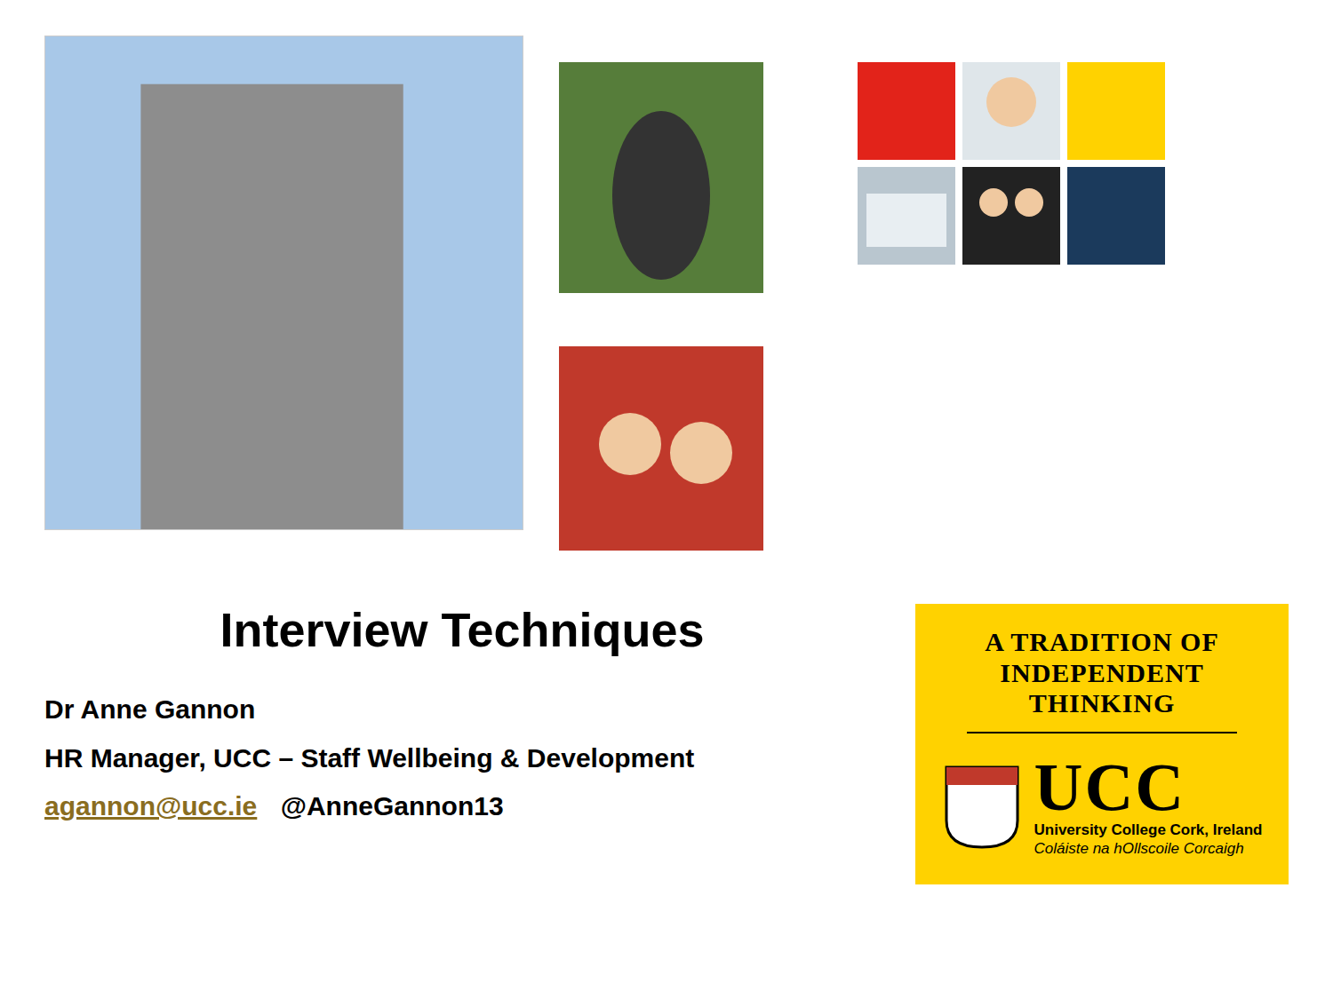Interview Techniques
Dr Anne Gannon
HR Manager, UCC – Staff Wellbeing & Development
agannon@ucc.ie @AnneGannon13
A TRADITION OF
INDEPENDENT
THINKING
UCC
University College Cork, Ireland
Coláiste na hOllscoile Corcaigh